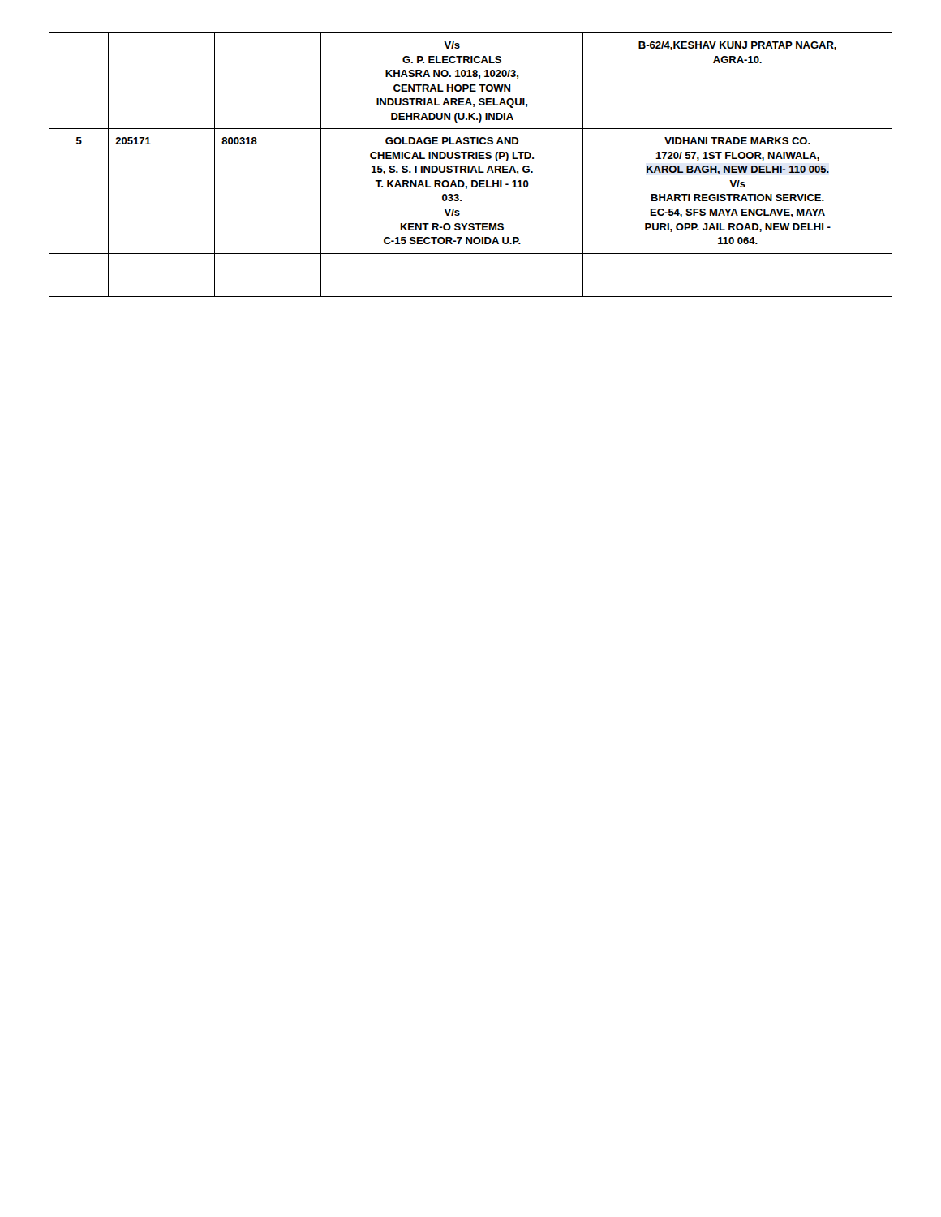| | | | V/s G. P. ELECTRICALS KHASRA NO. 1018, 1020/3, CENTRAL HOPE TOWN INDUSTRIAL AREA, SELAQUI, DEHRADUN (U.K.) INDIA | B-62/4,KESHAV KUNJ PRATAP NAGAR, AGRA-10. |
| 5 | 205171 | 800318 | GOLDAGE PLASTICS AND CHEMICAL INDUSTRIES (P) LTD. 15, S. S. I INDUSTRIAL AREA, G. T. KARNAL ROAD, DELHI - 110 033. V/s KENT R-O SYSTEMS C-15 SECTOR-7 NOIDA U.P. | VIDHANI TRADE MARKS CO. 1720/ 57, 1ST FLOOR, NAIWALA, KAROL BAGH, NEW DELHI- 110 005. V/s BHARTI REGISTRATION SERVICE. EC-54, SFS MAYA ENCLAVE, MAYA PURI, OPP. JAIL ROAD, NEW DELHI - 110 064. |